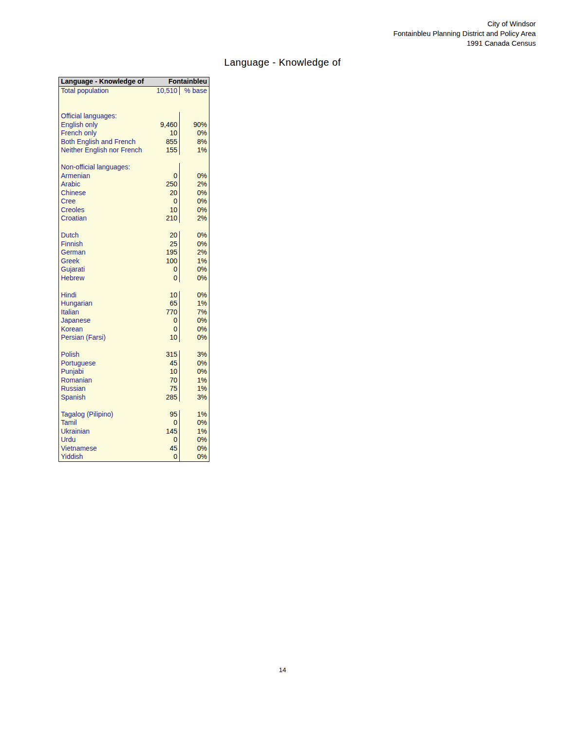City of Windsor
Fontainbleu Planning District and Policy Area
1991 Canada Census
Language - Knowledge of
| Language - Knowledge of | Fontainbleu |
| --- | --- |
| Total population | 10,510 | % base |
| Official languages: | | |
| English only | 9,460 | 90% |
| French only | 10 | 0% |
| Both English and French | 855 | 8% |
| Neither English nor French | 155 | 1% |
| Non-official languages: | | |
| Armenian | 0 | 0% |
| Arabic | 250 | 2% |
| Chinese | 20 | 0% |
| Cree | 0 | 0% |
| Creoles | 10 | 0% |
| Croatian | 210 | 2% |
| Dutch | 20 | 0% |
| Finnish | 25 | 0% |
| German | 195 | 2% |
| Greek | 100 | 1% |
| Gujarati | 0 | 0% |
| Hebrew | 0 | 0% |
| Hindi | 10 | 0% |
| Hungarian | 65 | 1% |
| Italian | 770 | 7% |
| Japanese | 0 | 0% |
| Korean | 0 | 0% |
| Persian (Farsi) | 10 | 0% |
| Polish | 315 | 3% |
| Portuguese | 45 | 0% |
| Punjabi | 10 | 0% |
| Romanian | 70 | 1% |
| Russian | 75 | 1% |
| Spanish | 285 | 3% |
| Tagalog (Pilipino) | 95 | 1% |
| Tamil | 0 | 0% |
| Ukrainian | 145 | 1% |
| Urdu | 0 | 0% |
| Vietnamese | 45 | 0% |
| Yiddish | 0 | 0% |
14